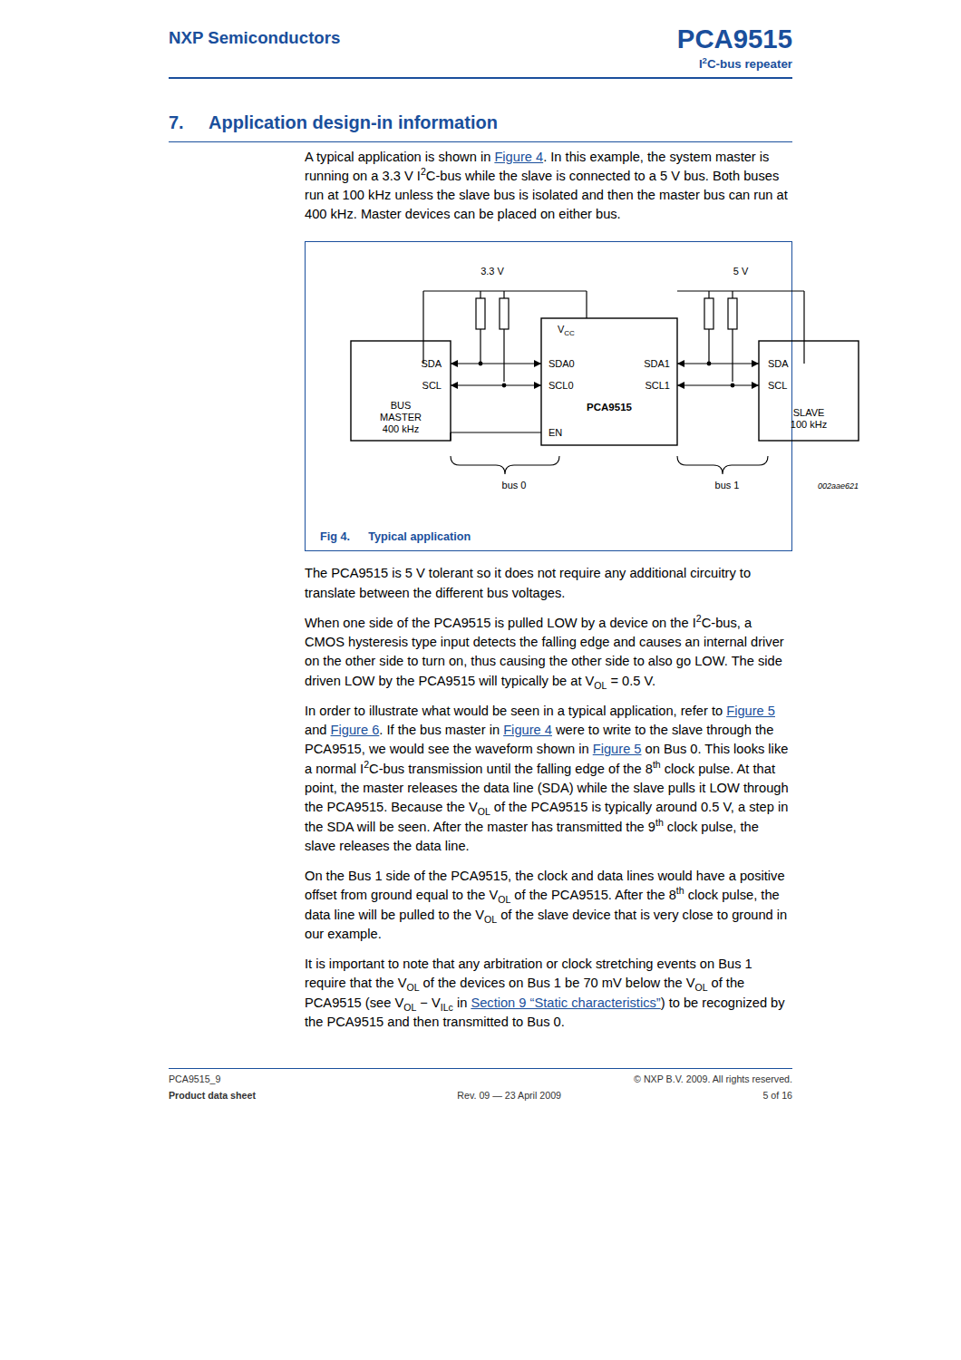NXP Semiconductors
PCA9515
I2C-bus repeater
7. Application design-in information
A typical application is shown in Figure 4. In this example, the system master is running on a 3.3 V I2C-bus while the slave is connected to a 5 V bus. Both buses run at 100 kHz unless the slave bus is isolated and then the master bus can run at 400 kHz. Master devices can be placed on either bus.
3.3 V 5 V SDA SCL BUS MASTER 400 kHz VCC SDA0 SCL0 SDA1 SCL1 PCA9515 EN SDA SCL SLAVE 100 kHz bus 0 bus 1 002aae621
Fig 4. Typical application
The PCA9515 is 5 V tolerant so it does not require any additional circuitry to translate between the different bus voltages.
When one side of the PCA9515 is pulled LOW by a device on the I2C-bus, a CMOS hysteresis type input detects the falling edge and causes an internal driver on the other side to turn on, thus causing the other side to also go LOW. The side driven LOW by the PCA9515 will typically be at VOL = 0.5 V.
In order to illustrate what would be seen in a typical application, refer to Figure 5 and Figure 6. If the bus master in Figure 4 were to write to the slave through the PCA9515, we would see the waveform shown in Figure 5 on Bus 0. This looks like a normal I2C-bus transmission until the falling edge of the 8th clock pulse. At that point, the master releases the data line (SDA) while the slave pulls it LOW through the PCA9515. Because the VOL of the PCA9515 is typically around 0.5 V, a step in the SDA will be seen. After the master has transmitted the 9th clock pulse, the slave releases the data line.
On the Bus 1 side of the PCA9515, the clock and data lines would have a positive offset from ground equal to the VOL of the PCA9515. After the 8th clock pulse, the data line will be pulled to the VOL of the slave device that is very close to ground in our example.
It is important to note that any arbitration or clock stretching events on Bus 1 require that the VOL of the devices on Bus 1 be 70 mV below the VOL of the PCA9515 (see VOL − VILc in Section 9 “Static characteristics”) to be recognized by the PCA9515 and then transmitted to Bus 0.
PCA9515_9
© NXP B.V. 2009. All rights reserved.
Product data sheet
Rev. 09 — 23 April 2009
5 of 16